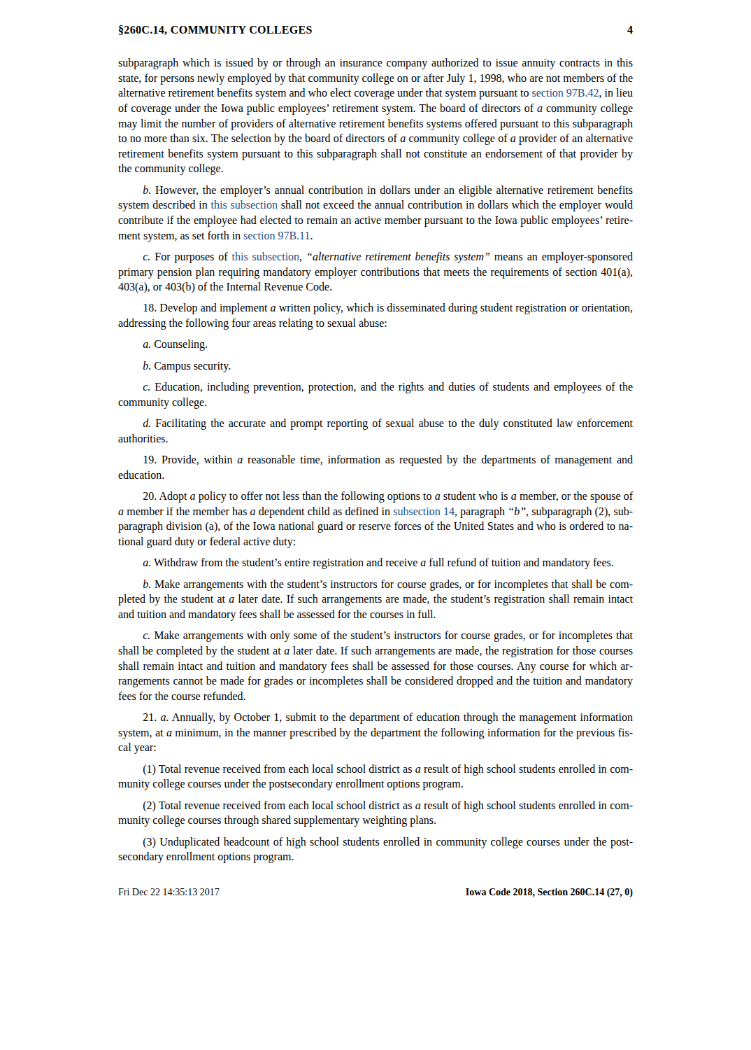§260C.14, COMMUNITY COLLEGES 4
subparagraph which is issued by or through an insurance company authorized to issue annuity contracts in this state, for persons newly employed by that community college on or after July 1, 1998, who are not members of the alternative retirement benefits system and who elect coverage under that system pursuant to section 97B.42, in lieu of coverage under the Iowa public employees’ retirement system. The board of directors of a community college may limit the number of providers of alternative retirement benefits systems offered pursuant to this subparagraph to no more than six. The selection by the board of directors of a community college of a provider of an alternative retirement benefits system pursuant to this subparagraph shall not constitute an endorsement of that provider by the community college.
b. However, the employer’s annual contribution in dollars under an eligible alternative retirement benefits system described in this subsection shall not exceed the annual contribution in dollars which the employer would contribute if the employee had elected to remain an active member pursuant to the Iowa public employees’ retirement system, as set forth in section 97B.11.
c. For purposes of this subsection, “alternative retirement benefits system” means an employer-sponsored primary pension plan requiring mandatory employer contributions that meets the requirements of section 401(a), 403(a), or 403(b) of the Internal Revenue Code.
18. Develop and implement a written policy, which is disseminated during student registration or orientation, addressing the following four areas relating to sexual abuse:
a. Counseling.
b. Campus security.
c. Education, including prevention, protection, and the rights and duties of students and employees of the community college.
d. Facilitating the accurate and prompt reporting of sexual abuse to the duly constituted law enforcement authorities.
19. Provide, within a reasonable time, information as requested by the departments of management and education.
20. Adopt a policy to offer not less than the following options to a student who is a member, or the spouse of a member if the member has a dependent child as defined in subsection 14, paragraph “b”, subparagraph (2), subparagraph division (a), of the Iowa national guard or reserve forces of the United States and who is ordered to national guard duty or federal active duty:
a. Withdraw from the student’s entire registration and receive a full refund of tuition and mandatory fees.
b. Make arrangements with the student’s instructors for course grades, or for incompletes that shall be completed by the student at a later date. If such arrangements are made, the student’s registration shall remain intact and tuition and mandatory fees shall be assessed for the courses in full.
c. Make arrangements with only some of the student’s instructors for course grades, or for incompletes that shall be completed by the student at a later date. If such arrangements are made, the registration for those courses shall remain intact and tuition and mandatory fees shall be assessed for those courses. Any course for which arrangements cannot be made for grades or incompletes shall be considered dropped and the tuition and mandatory fees for the course refunded.
21. a. Annually, by October 1, submit to the department of education through the management information system, at a minimum, in the manner prescribed by the department the following information for the previous fiscal year:
(1) Total revenue received from each local school district as a result of high school students enrolled in community college courses under the postsecondary enrollment options program.
(2) Total revenue received from each local school district as a result of high school students enrolled in community college courses through shared supplementary weighting plans.
(3) Unduplicated headcount of high school students enrolled in community college courses under the postsecondary enrollment options program.
Fri Dec 22 14:35:13 2017 Iowa Code 2018, Section 260C.14 (27, 0)